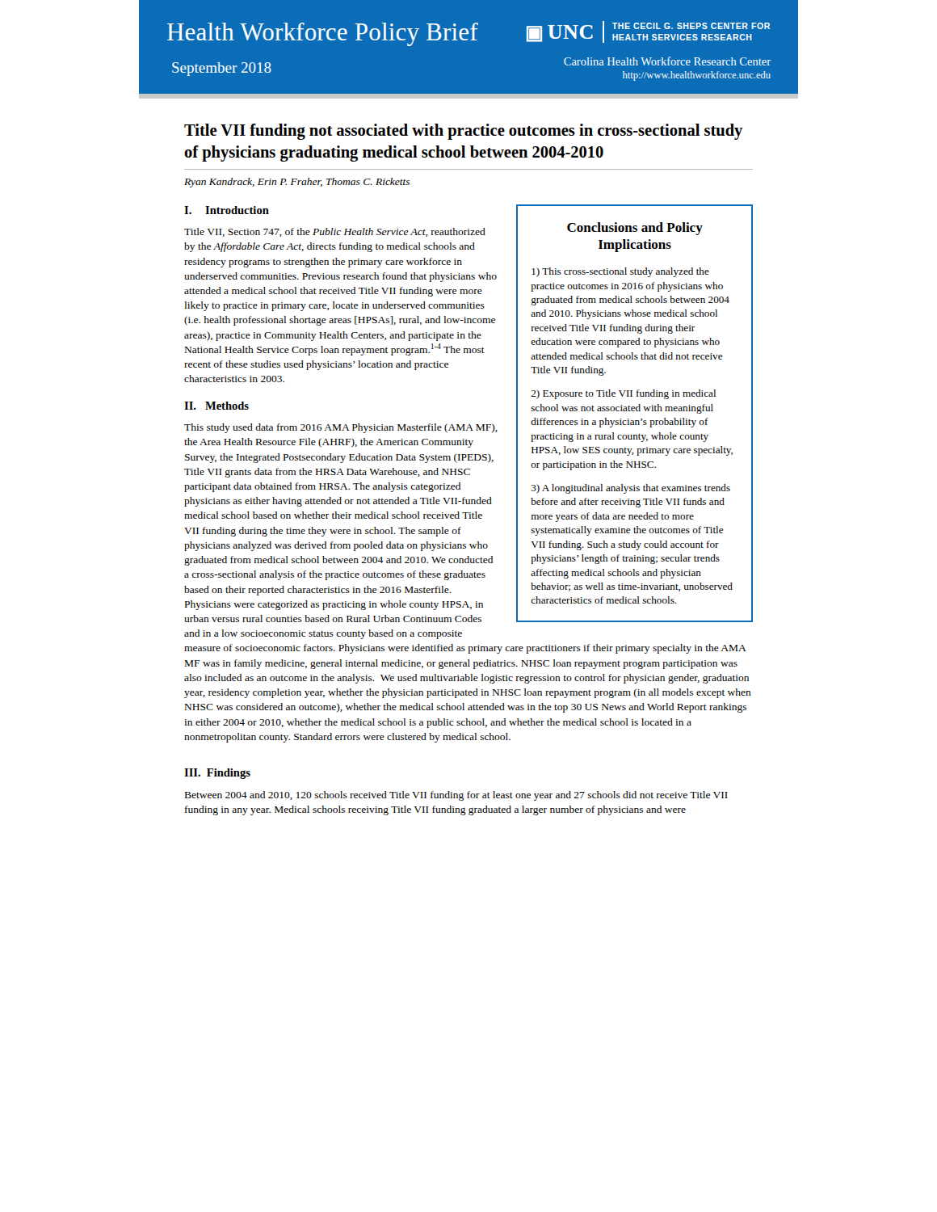Health Workforce Policy Brief
September 2018
▣UNC
The Cecil G. Sheps Center for
Health Services Research
Carolina Health Workforce Research Center
http://www.healthworkforce.unc.edu
Title VII funding not associated with practice outcomes in cross-sectional study of physicians graduating medical school between 2004-2010
Ryan Kandrack, Erin P. Fraher, Thomas C. Ricketts
Conclusions and Policy Implications
1) This cross-sectional study analyzed the practice outcomes in 2016 of physicians who graduated from medical schools between 2004 and 2010. Physicians whose medical school received Title VII funding during their education were compared to physicians who attended medical schools that did not receive Title VII funding.
2) Exposure to Title VII funding in medical school was not associated with meaningful differences in a physician’s probability of practicing in a rural county, whole county HPSA, low SES county, primary care specialty, or participation in the NHSC.
3) A longitudinal analysis that examines trends before and after receiving Title VII funds and more years of data are needed to more systematically examine the outcomes of Title VII funding. Such a study could account for physicians’ length of training; secular trends affecting medical schools and physician behavior; as well as time-invariant, unobserved characteristics of medical schools.
I. Introduction
Title VII, Section 747, of the Public Health Service Act, reauthorized by the Affordable Care Act, directs funding to medical schools and residency programs to strengthen the primary care workforce in underserved communities. Previous research found that physicians who attended a medical school that received Title VII funding were more likely to practice in primary care, locate in underserved communities (i.e. health professional shortage areas [HPSAs], rural, and low-income areas), practice in Community Health Centers, and participate in the National Health Service Corps loan repayment program.1-4 The most recent of these studies used physicians’ location and practice characteristics in 2003.
II. Methods
This study used data from 2016 AMA Physician Masterfile (AMA MF), the Area Health Resource File (AHRF), the American Community Survey, the Integrated Postsecondary Education Data System (IPEDS), Title VII grants data from the HRSA Data Warehouse, and NHSC participant data obtained from HRSA. The analysis categorized physicians as either having attended or not attended a Title VII-funded medical school based on whether their medical school received Title VII funding during the time they were in school. The sample of physicians analyzed was derived from pooled data on physicians who graduated from medical school between 2004 and 2010. We conducted a cross-sectional analysis of the practice outcomes of these graduates based on their reported characteristics in the 2016 Masterfile. Physicians were categorized as practicing in whole county HPSA, in urban versus rural counties based on Rural Urban Continuum Codes and in a low socioeconomic status county based on a composite measure of socioeconomic factors. Physicians were identified as primary care practitioners if their primary specialty in the AMA MF was in family medicine, general internal medicine, or general pediatrics. NHSC loan repayment program participation was also included as an outcome in the analysis. We used multivariable logistic regression to control for physician gender, graduation year, residency completion year, whether the physician participated in NHSC loan repayment program (in all models except when NHSC was considered an outcome), whether the medical school attended was in the top 30 US News and World Report rankings in either 2004 or 2010, whether the medical school is a public school, and whether the medical school is located in a nonmetropolitan county. Standard errors were clustered by medical school.
III. Findings
Between 2004 and 2010, 120 schools received Title VII funding for at least one year and 27 schools did not receive Title VII funding in any year. Medical schools receiving Title VII funding graduated a larger number of physicians and were